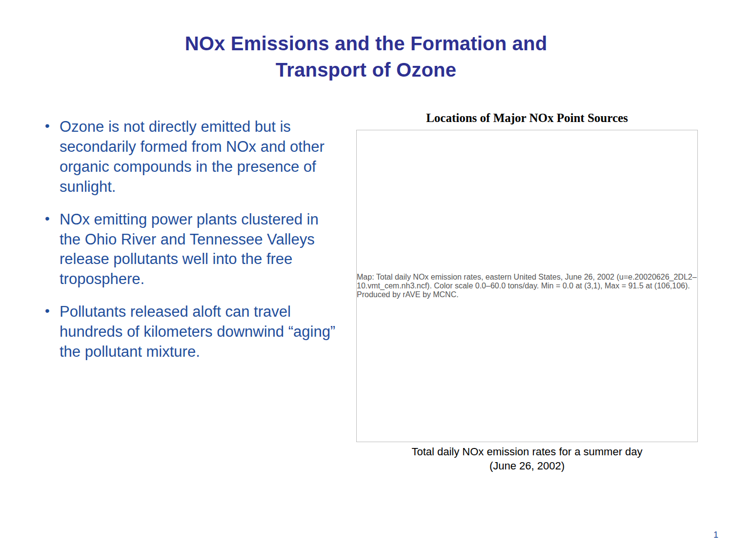NOx Emissions and the Formation and
Transport of Ozone
Ozone is not directly emitted but is secondarily formed from NOx and other organic compounds in the presence of sunlight.
NOx emitting power plants clustered in the Ohio River and Tennessee Valleys release pollutants well into the free troposphere.
Pollutants released aloft can travel hundreds of kilometers downwind “aging” the pollutant mixture.
Locations of Major NOx Point Sources
Map: Total daily NOx emission rates, eastern United States, June 26, 2002 (u=e.20020626_2DL2–10.vmt_cem.nh3.ncf). Color scale 0.0–60.0 tons/day. Min = 0.0 at (3,1), Max = 91.5 at (106,106). Produced by rAVE by MCNC.
Total daily NOx emission rates for a summer day
(June 26, 2002)
1